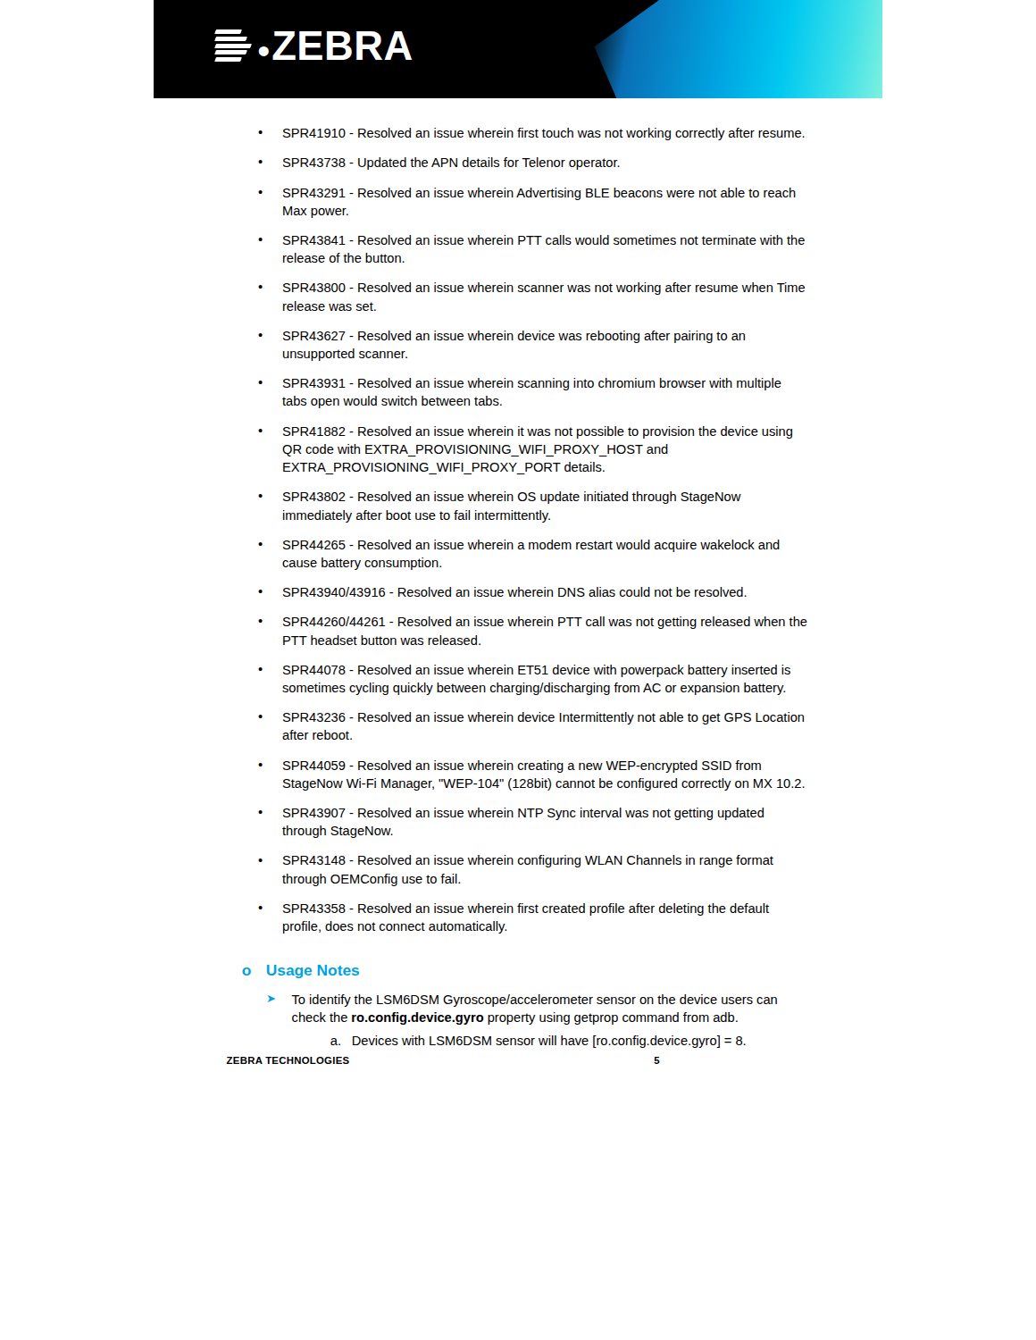• ZEBRA
SPR41910 - Resolved an issue wherein first touch was not working correctly after resume.
SPR43738 - Updated the APN details for Telenor operator.
SPR43291 - Resolved an issue wherein Advertising BLE beacons were not able to reach Max power.
SPR43841 - Resolved an issue wherein PTT calls would sometimes not terminate with the release of the button.
SPR43800 - Resolved an issue wherein scanner was not working after resume when Time release was set.
SPR43627 - Resolved an issue wherein device was rebooting after pairing to an unsupported scanner.
SPR43931 - Resolved an issue wherein scanning into chromium browser with multiple tabs open would switch between tabs.
SPR41882 - Resolved an issue wherein it was not possible to provision the device using QR code with EXTRA_PROVISIONING_WIFI_PROXY_HOST and EXTRA_PROVISIONING_WIFI_PROXY_PORT details.
SPR43802 - Resolved an issue wherein OS update initiated through StageNow immediately after boot use to fail intermittently.
SPR44265 - Resolved an issue wherein a modem restart would acquire wakelock and cause battery consumption.
SPR43940/43916 - Resolved an issue wherein DNS alias could not be resolved.
SPR44260/44261 - Resolved an issue wherein PTT call was not getting released when the PTT headset button was released.
SPR44078 - Resolved an issue wherein ET51 device with powerpack battery inserted is sometimes cycling quickly between charging/discharging from AC or expansion battery.
SPR43236 - Resolved an issue wherein device Intermittently not able to get GPS Location after reboot.
SPR44059 - Resolved an issue wherein creating a new WEP-encrypted SSID from StageNow Wi-Fi Manager, "WEP-104" (128bit) cannot be configured correctly on MX 10.2.
SPR43907 - Resolved an issue wherein NTP Sync interval was not getting updated through StageNow.
SPR43148 - Resolved an issue wherein configuring WLAN Channels in range format through OEMConfig use to fail.
SPR43358 - Resolved an issue wherein first created profile after deleting the default profile, does not connect automatically.
Usage Notes
To identify the LSM6DSM Gyroscope/accelerometer sensor on the device users can check the ro.config.device.gyro property using getprop command from adb.
Devices with LSM6DSM sensor will have [ro.config.device.gyro] = 8.
ZEBRA TECHNOLOGIES 5